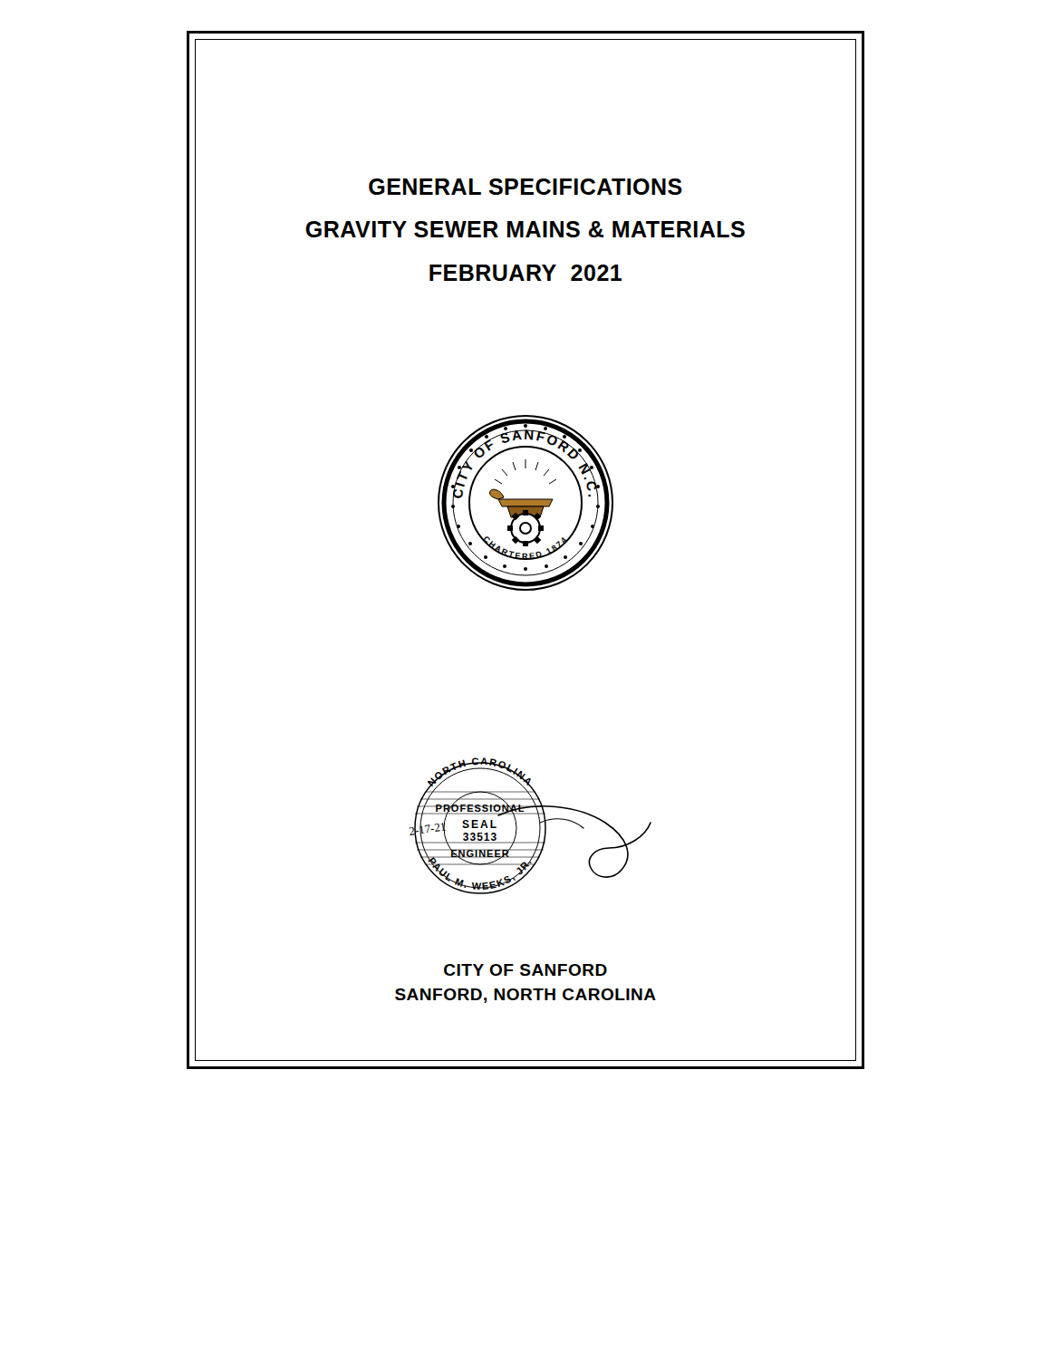GENERAL SPECIFICATIONS
GRAVITY SEWER MAINS & MATERIALS
FEBRUARY 2021
CITY OF SANFORD N.C. CHARTERED 1874
NORTH CAROLINA PAUL M. WEEKS, JR. PROFESSIONAL SEAL 33513 ENGINEER 2-17-21
CITY OF SANFORD
SANFORD, NORTH CAROLINA